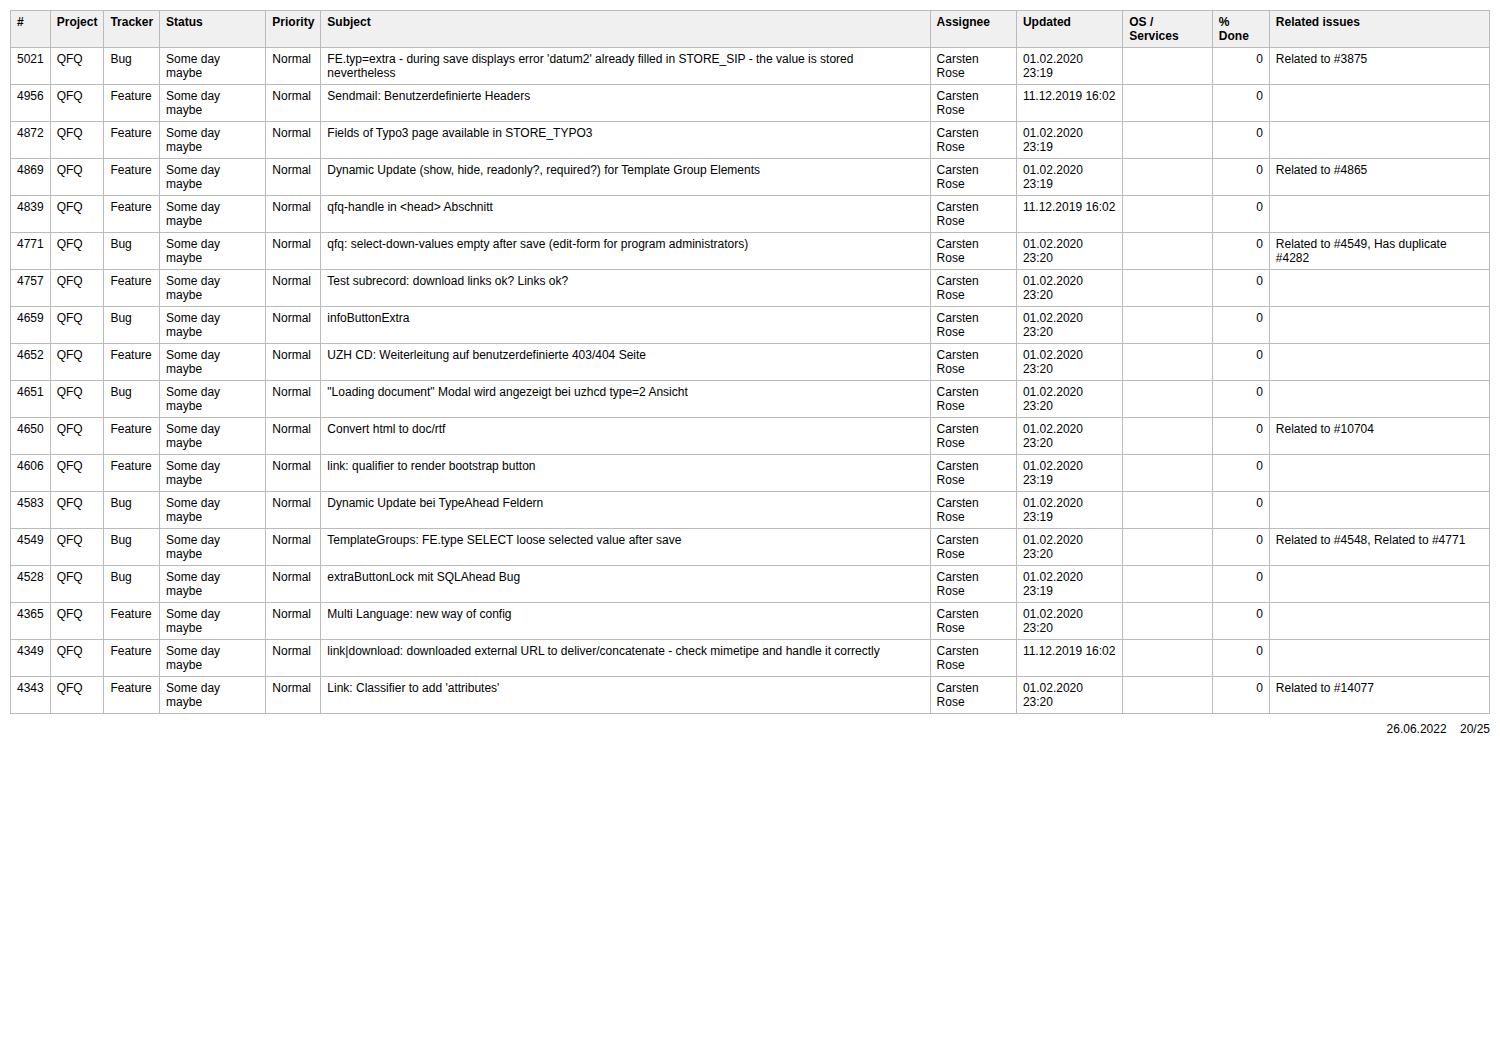| # | Project | Tracker | Status | Priority | Subject | Assignee | Updated | OS / Services | % Done | Related issues |
| --- | --- | --- | --- | --- | --- | --- | --- | --- | --- | --- |
| 5021 | QFQ | Bug | Some day maybe | Normal | FE.typ=extra - during save displays error 'datum2' already filled in STORE_SIP - the value is stored nevertheless | Carsten Rose | 01.02.2020 23:19 | | 0 | Related to #3875 |
| 4956 | QFQ | Feature | Some day maybe | Normal | Sendmail: Benutzerdefinierte Headers | Carsten Rose | 11.12.2019 16:02 | | 0 | |
| 4872 | QFQ | Feature | Some day maybe | Normal | Fields of Typo3 page available in STORE_TYPO3 | Carsten Rose | 01.02.2020 23:19 | | 0 | |
| 4869 | QFQ | Feature | Some day maybe | Normal | Dynamic Update (show, hide, readonly?, required?) for Template Group Elements | Carsten Rose | 01.02.2020 23:19 | | 0 | Related to #4865 |
| 4839 | QFQ | Feature | Some day maybe | Normal | qfq-handle in <head> Abschnitt | Carsten Rose | 11.12.2019 16:02 | | 0 | |
| 4771 | QFQ | Bug | Some day maybe | Normal | qfq: select-down-values empty after save (edit-form for program administrators) | Carsten Rose | 01.02.2020 23:20 | | 0 | Related to #4549, Has duplicate #4282 |
| 4757 | QFQ | Feature | Some day maybe | Normal | Test subrecord: download links ok? Links ok? | Carsten Rose | 01.02.2020 23:20 | | 0 | |
| 4659 | QFQ | Bug | Some day maybe | Normal | infoButtonExtra | Carsten Rose | 01.02.2020 23:20 | | 0 | |
| 4652 | QFQ | Feature | Some day maybe | Normal | UZH CD: Weiterleitung auf benutzerdefinierte 403/404 Seite | Carsten Rose | 01.02.2020 23:20 | | 0 | |
| 4651 | QFQ | Bug | Some day maybe | Normal | "Loading document" Modal wird angezeigt bei uzhcd type=2 Ansicht | Carsten Rose | 01.02.2020 23:20 | | 0 | |
| 4650 | QFQ | Feature | Some day maybe | Normal | Convert html to doc/rtf | Carsten Rose | 01.02.2020 23:20 | | 0 | Related to #10704 |
| 4606 | QFQ | Feature | Some day maybe | Normal | link: qualifier to render bootstrap button | Carsten Rose | 01.02.2020 23:19 | | 0 | |
| 4583 | QFQ | Bug | Some day maybe | Normal | Dynamic Update bei TypeAhead Feldern | Carsten Rose | 01.02.2020 23:19 | | 0 | |
| 4549 | QFQ | Bug | Some day maybe | Normal | TemplateGroups: FE.type SELECT loose selected value after save | Carsten Rose | 01.02.2020 23:20 | | 0 | Related to #4548, Related to #4771 |
| 4528 | QFQ | Bug | Some day maybe | Normal | extraButtonLock mit SQLAhead Bug | Carsten Rose | 01.02.2020 23:19 | | 0 | |
| 4365 | QFQ | Feature | Some day maybe | Normal | Multi Language: new way of config | Carsten Rose | 01.02.2020 23:20 | | 0 | |
| 4349 | QFQ | Feature | Some day maybe | Normal | link/download: downloaded external URL to deliver/concatenate - check mimetipe and handle it correctly | Carsten Rose | 11.12.2019 16:02 | | 0 | |
| 4343 | QFQ | Feature | Some day maybe | Normal | Link: Classifier to add 'attributes' | Carsten Rose | 01.02.2020 23:20 | | 0 | Related to #14077 |
26.06.2022 20/25